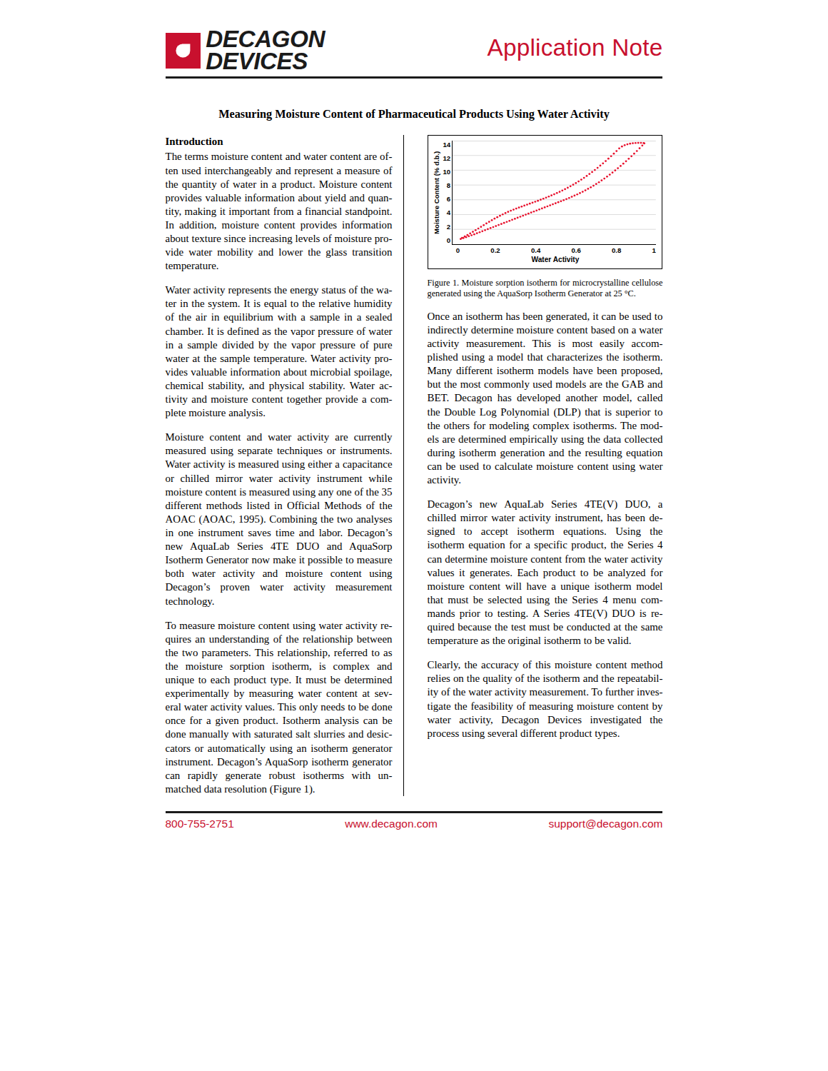DECAGON
DEVICES
Application Note
Measuring Moisture Content of Pharmaceutical Products Using Water Activity
Introduction
The terms moisture content and water content are often used interchangeably and represent a measure of the quantity of water in a product. Moisture content provides valuable information about yield and quantity, making it important from a financial standpoint. In addition, moisture content provides information about texture since increasing levels of moisture provide water mobility and lower the glass transition temperature.
Water activity represents the energy status of the water in the system. It is equal to the relative humidity of the air in equilibrium with a sample in a sealed chamber. It is defined as the vapor pressure of water in a sample divided by the vapor pressure of pure water at the sample temperature. Water activity provides valuable information about microbial spoilage, chemical stability, and physical stability. Water activity and moisture content together provide a complete moisture analysis.
Moisture content and water activity are currently measured using separate techniques or instruments. Water activity is measured using either a capacitance or chilled mirror water activity instrument while moisture content is measured using any one of the 35 different methods listed in Official Methods of the AOAC (AOAC, 1995). Combining the two analyses in one instrument saves time and labor. Decagon’s new AquaLab Series 4TE DUO and AquaSorp Isotherm Generator now make it possible to measure both water activity and moisture content using Decagon’s proven water activity measurement technology.
To measure moisture content using water activity requires an understanding of the relationship between the two parameters. This relationship, referred to as the moisture sorption isotherm, is complex and unique to each product type. It must be determined experimentally by measuring water content at several water activity values. This only needs to be done once for a given product. Isotherm analysis can be done manually with saturated salt slurries and desiccators or automatically using an isotherm generator instrument. Decagon’s AquaSorp isotherm generator can rapidly generate robust isotherms with unmatched data resolution (Figure 1).
Moisture Content (% d.b.)
14
12
10
8
6
4
2
0
0
0.2
0.4
0.6
0.8
1
Water Activity
Figure 1. Moisture sorption isotherm for microcrystalline cellulose generated using the AquaSorp Isotherm Generator at 25 °C.
Once an isotherm has been generated, it can be used to indirectly determine moisture content based on a water activity measurement. This is most easily accomplished using a model that characterizes the isotherm. Many different isotherm models have been proposed, but the most commonly used models are the GAB and BET. Decagon has developed another model, called the Double Log Polynomial (DLP) that is superior to the others for modeling complex isotherms. The models are determined empirically using the data collected during isotherm generation and the resulting equation can be used to calculate moisture content using water activity.
Decagon’s new AquaLab Series 4TE(V) DUO, a chilled mirror water activity instrument, has been designed to accept isotherm equations. Using the isotherm equation for a specific product, the Series 4 can determine moisture content from the water activity values it generates. Each product to be analyzed for moisture content will have a unique isotherm model that must be selected using the Series 4 menu commands prior to testing. A Series 4TE(V) DUO is required because the test must be conducted at the same temperature as the original isotherm to be valid.
Clearly, the accuracy of this moisture content method relies on the quality of the isotherm and the repeatability of the water activity measurement. To further investigate the feasibility of measuring moisture content by water activity, Decagon Devices investigated the process using several different product types.
800-755-2751 www.decagon.com support@decagon.com